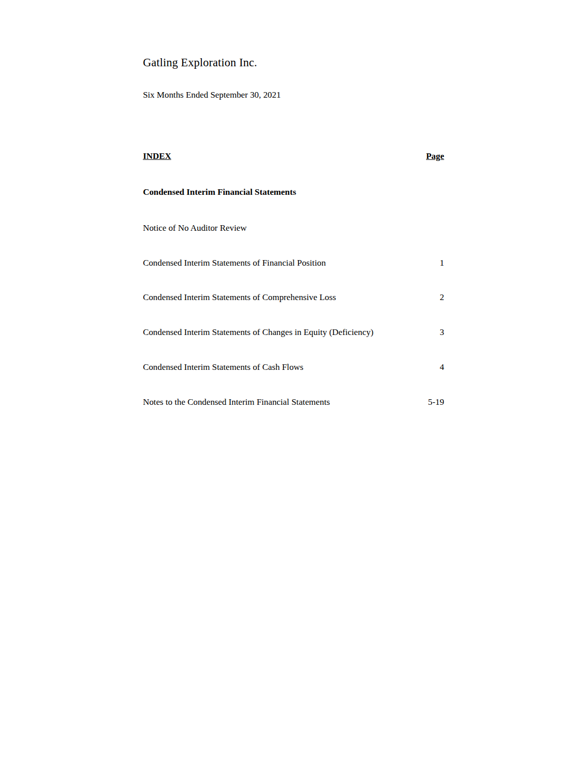Gatling Exploration Inc.
Six Months Ended September 30, 2021
| INDEX | Page |
| Condensed Interim Financial Statements | |
| Notice of No Auditor Review | |
| Condensed Interim Statements of Financial Position | 1 |
| Condensed Interim Statements of Comprehensive Loss | 2 |
| Condensed Interim Statements of Changes in Equity (Deficiency) | 3 |
| Condensed Interim Statements of Cash Flows | 4 |
| Notes to the Condensed Interim Financial Statements | 5-19 |